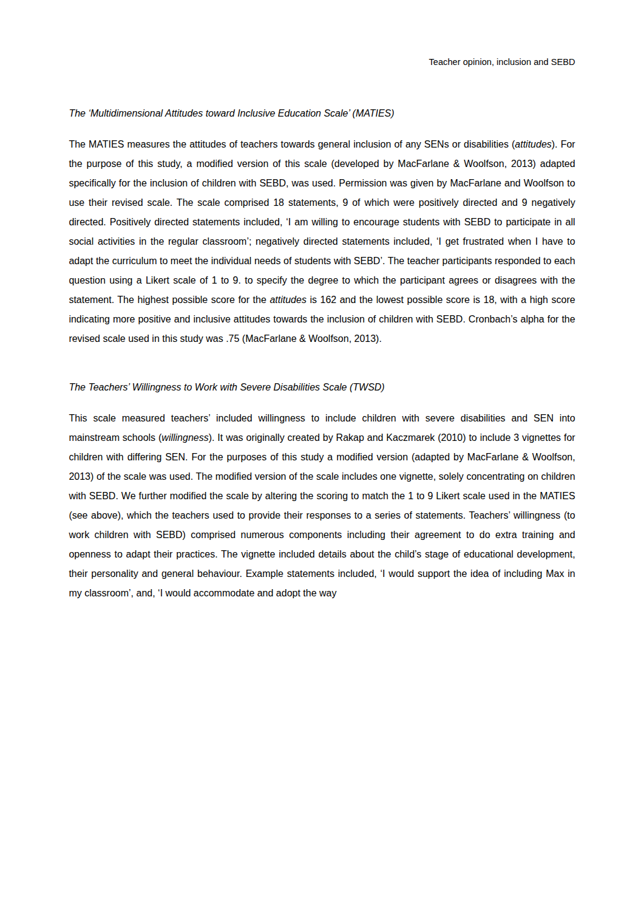Teacher opinion, inclusion and SEBD
The ‘Multidimensional Attitudes toward Inclusive Education Scale’ (MATIES)
The MATIES measures the attitudes of teachers towards general inclusion of any SENs or disabilities (attitudes). For the purpose of this study, a modified version of this scale (developed by MacFarlane & Woolfson, 2013) adapted specifically for the inclusion of children with SEBD, was used. Permission was given by MacFarlane and Woolfson to use their revised scale. The scale comprised 18 statements, 9 of which were positively directed and 9 negatively directed. Positively directed statements included, ‘I am willing to encourage students with SEBD to participate in all social activities in the regular classroom’; negatively directed statements included, ‘I get frustrated when I have to adapt the curriculum to meet the individual needs of students with SEBD’. The teacher participants responded to each question using a Likert scale of 1 to 9. to specify the degree to which the participant agrees or disagrees with the statement. The highest possible score for the attitudes is 162 and the lowest possible score is 18, with a high score indicating more positive and inclusive attitudes towards the inclusion of children with SEBD. Cronbach’s alpha for the revised scale used in this study was .75 (MacFarlane & Woolfson, 2013).
The Teachers’ Willingness to Work with Severe Disabilities Scale (TWSD)
This scale measured teachers’ included willingness to include children with severe disabilities and SEN into mainstream schools (willingness). It was originally created by Rakap and Kaczmarek (2010) to include 3 vignettes for children with differing SEN. For the purposes of this study a modified version (adapted by MacFarlane & Woolfson, 2013) of the scale was used. The modified version of the scale includes one vignette, solely concentrating on children with SEBD. We further modified the scale by altering the scoring to match the 1 to 9 Likert scale used in the MATIES (see above), which the teachers used to provide their responses to a series of statements. Teachers’ willingness (to work children with SEBD) comprised numerous components including their agreement to do extra training and openness to adapt their practices. The vignette included details about the child’s stage of educational development, their personality and general behaviour. Example statements included, ‘I would support the idea of including Max in my classroom’, and, ‘I would accommodate and adopt the way